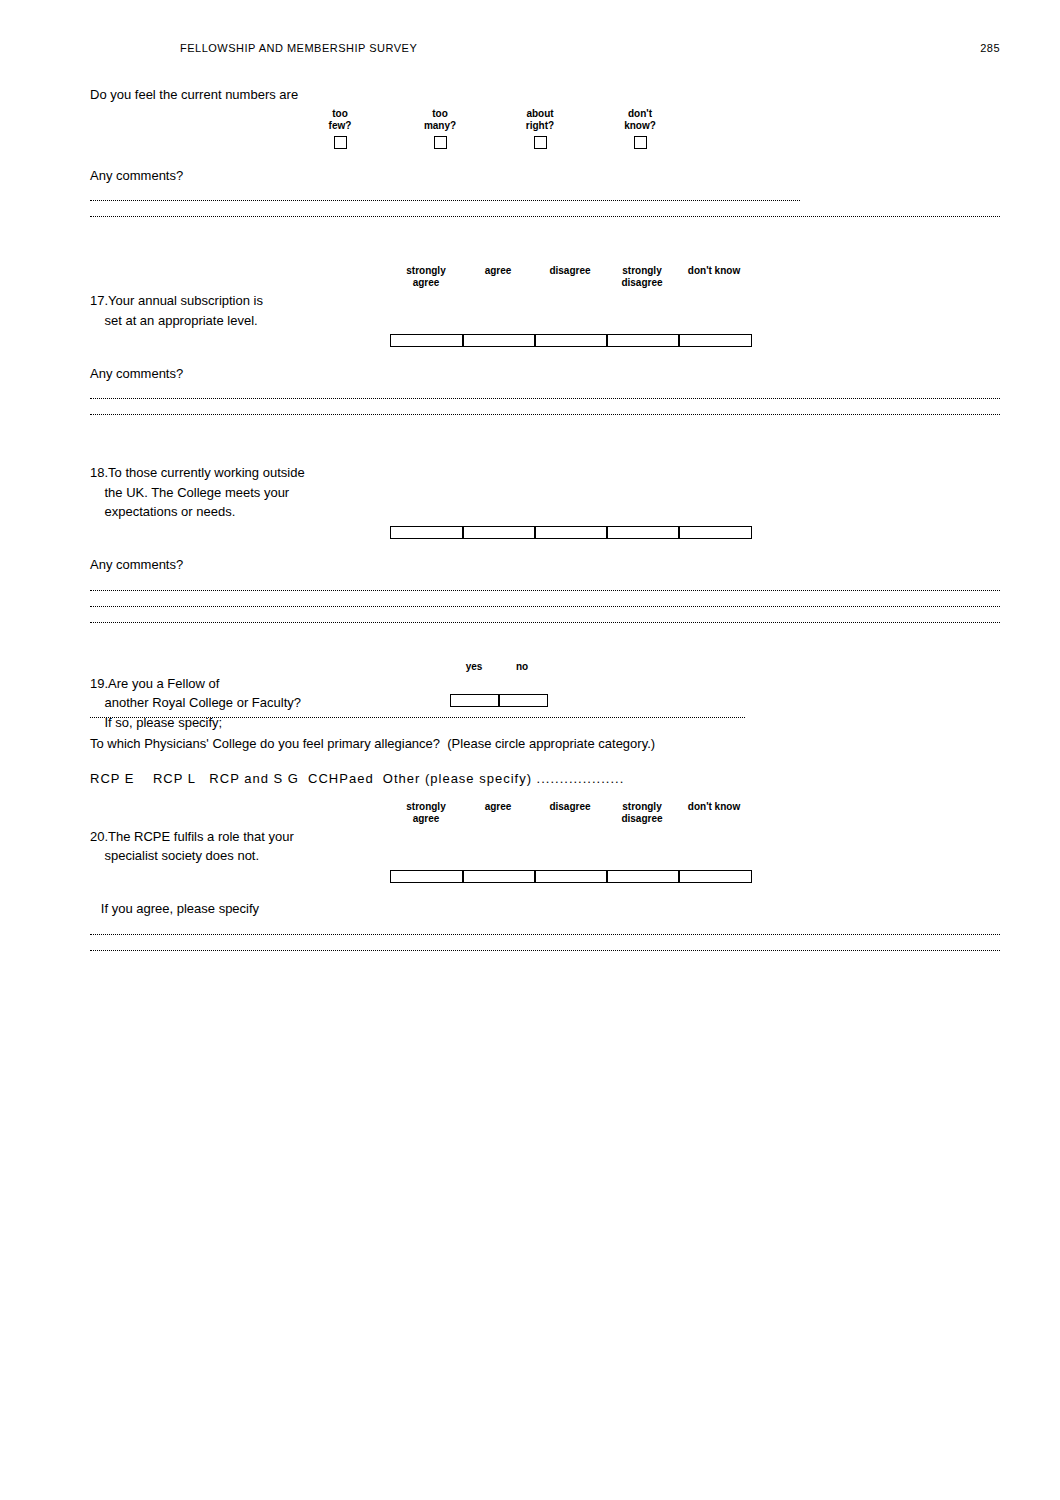FELLOWSHIP AND MEMBERSHIP SURVEY 285
Do you feel the current numbers are
too
few?
too
many?
about
right?
don't
know?
Any comments?
strongly
agree agree disagree strongly
disagree don't know
17.Your annual subscription is
set at an appropriate level.
Any comments?
18.To those currently working outside
the UK. The College meets your
expectations or needs.
Any comments?
yes no
19.Are you a Fellow of
another Royal College or Faculty?
If so, please specify;
To which Physicians' College do you feel primary allegiance? (Please circle appropriate category.)
RCP E RCP L RCP and S G CCHPaed Other (please specify) ...................
strongly
agree agree disagree strongly
disagree don't know
20.The RCPE fulfils a role that your
specialist society does not.
If you agree, please specify